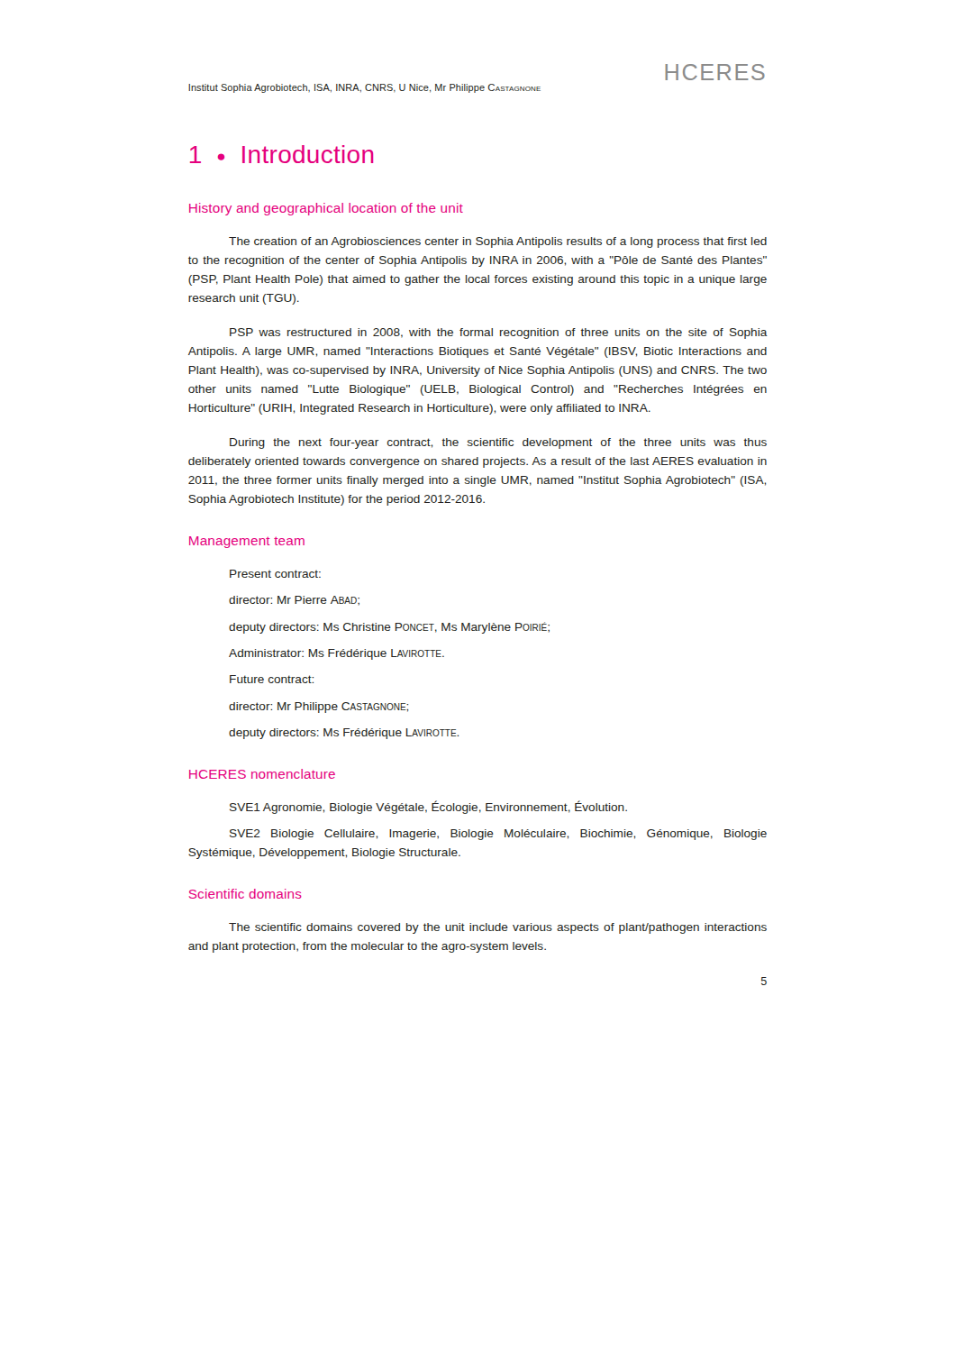Institut Sophia Agrobiotech, ISA, INRA, CNRS, U Nice, Mr Philippe Castagnone
HCERES
1 ● Introduction
History and geographical location of the unit
The creation of an Agrobiosciences center in Sophia Antipolis results of a long process that first led to the recognition of the center of Sophia Antipolis by INRA in 2006, with a "Pôle de Santé des Plantes" (PSP, Plant Health Pole) that aimed to gather the local forces existing around this topic in a unique large research unit (TGU).
PSP was restructured in 2008, with the formal recognition of three units on the site of Sophia Antipolis. A large UMR, named "Interactions Biotiques et Santé Végétale" (IBSV, Biotic Interactions and Plant Health), was co-supervised by INRA, University of Nice Sophia Antipolis (UNS) and CNRS. The two other units named "Lutte Biologique" (UELB, Biological Control) and "Recherches Intégrées en Horticulture" (URIH, Integrated Research in Horticulture), were only affiliated to INRA.
During the next four-year contract, the scientific development of the three units was thus deliberately oriented towards convergence on shared projects. As a result of the last AERES evaluation in 2011, the three former units finally merged into a single UMR, named "Institut Sophia Agrobiotech" (ISA, Sophia Agrobiotech Institute) for the period 2012-2016.
Management team
Present contract:
director: Mr Pierre Abad;
deputy directors: Ms Christine Poncet, Ms Marylène Poirié;
Administrator: Ms Frédérique Lavirotte.
Future contract:
director: Mr Philippe Castagnone;
deputy directors: Ms Frédérique Lavirotte.
HCERES nomenclature
SVE1 Agronomie, Biologie Végétale, Écologie, Environnement, Évolution.
SVE2 Biologie Cellulaire, Imagerie, Biologie Moléculaire, Biochimie, Génomique, Biologie Systémique, Développement, Biologie Structurale.
Scientific domains
The scientific domains covered by the unit include various aspects of plant/pathogen interactions and plant protection, from the molecular to the agro-system levels.
5